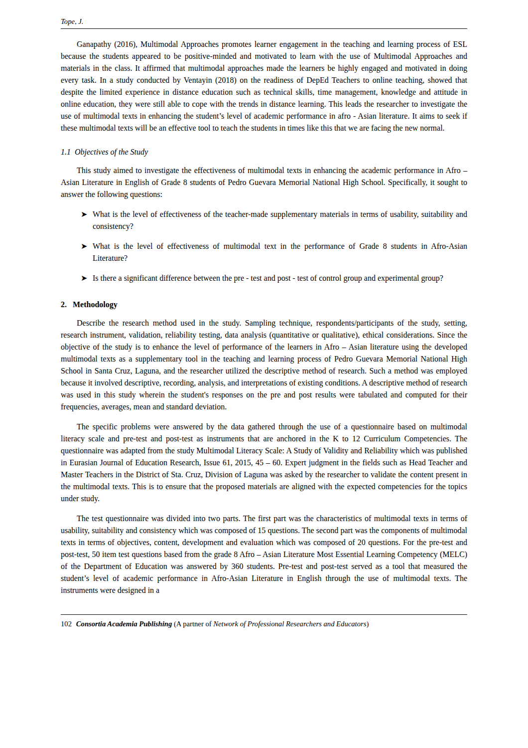Tope, J.
Ganapathy (2016), Multimodal Approaches promotes learner engagement in the teaching and learning process of ESL because the students appeared to be positive-minded and motivated to learn with the use of Multimodal Approaches and materials in the class. It affirmed that multimodal approaches made the learners be highly engaged and motivated in doing every task. In a study conducted by Ventayin (2018) on the readiness of DepEd Teachers to online teaching, showed that despite the limited experience in distance education such as technical skills, time management, knowledge and attitude in online education, they were still able to cope with the trends in distance learning. This leads the researcher to investigate the use of multimodal texts in enhancing the student’s level of academic performance in afro - Asian literature. It aims to seek if these multimodal texts will be an effective tool to teach the students in times like this that we are facing the new normal.
1.1 Objectives of the Study
This study aimed to investigate the effectiveness of multimodal texts in enhancing the academic performance in Afro – Asian Literature in English of Grade 8 students of Pedro Guevara Memorial National High School. Specifically, it sought to answer the following questions:
What is the level of effectiveness of the teacher-made supplementary materials in terms of usability, suitability and consistency?
What is the level of effectiveness of multimodal text in the performance of Grade 8 students in Afro-Asian Literature?
Is there a significant difference between the pre - test and post - test of control group and experimental group?
2. Methodology
Describe the research method used in the study. Sampling technique, respondents/participants of the study, setting, research instrument, validation, reliability testing, data analysis (quantitative or qualitative), ethical considerations. Since the objective of the study is to enhance the level of performance of the learners in Afro – Asian literature using the developed multimodal texts as a supplementary tool in the teaching and learning process of Pedro Guevara Memorial National High School in Santa Cruz, Laguna, and the researcher utilized the descriptive method of research. Such a method was employed because it involved descriptive, recording, analysis, and interpretations of existing conditions. A descriptive method of research was used in this study wherein the student's responses on the pre and post results were tabulated and computed for their frequencies, averages, mean and standard deviation.
The specific problems were answered by the data gathered through the use of a questionnaire based on multimodal literacy scale and pre-test and post-test as instruments that are anchored in the K to 12 Curriculum Competencies. The questionnaire was adapted from the study Multimodal Literacy Scale: A Study of Validity and Reliability which was published in Eurasian Journal of Education Research, Issue 61, 2015, 45 – 60. Expert judgment in the fields such as Head Teacher and Master Teachers in the District of Sta. Cruz, Division of Laguna was asked by the researcher to validate the content present in the multimodal texts. This is to ensure that the proposed materials are aligned with the expected competencies for the topics under study.
The test questionnaire was divided into two parts. The first part was the characteristics of multimodal texts in terms of usability, suitability and consistency which was composed of 15 questions. The second part was the components of multimodal texts in terms of objectives, content, development and evaluation which was composed of 20 questions. For the pre-test and post-test, 50 item test questions based from the grade 8 Afro – Asian Literature Most Essential Learning Competency (MELC) of the Department of Education was answered by 360 students. Pre-test and post-test served as a tool that measured the student’s level of academic performance in Afro-Asian Literature in English through the use of multimodal texts. The instruments were designed in a
102 Consortia Academia Publishing (A partner of Network of Professional Researchers and Educators)